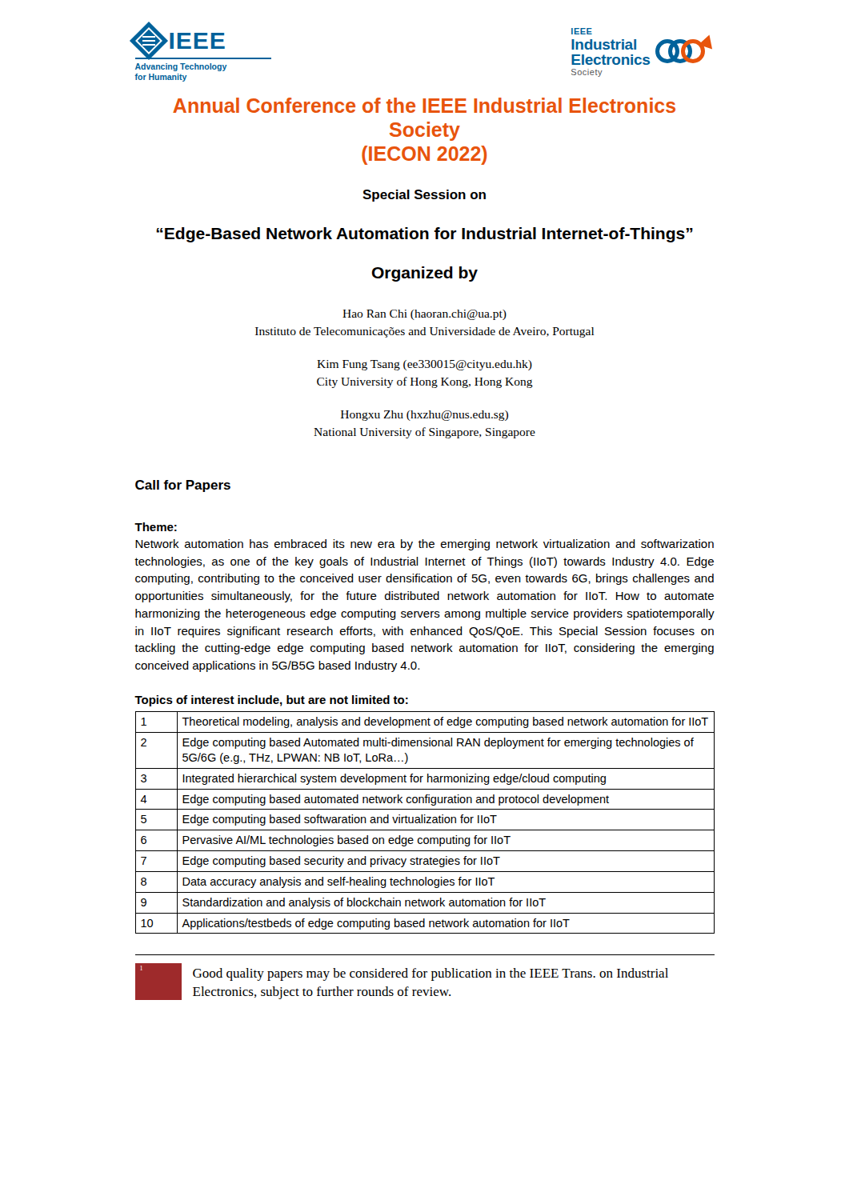IEEE
Advancing Technology
for Humanity
IEEE
Industrial
Electronics
Society
Annual Conference of the IEEE Industrial Electronics Society
(IECON 2022)
Special Session on
“Edge-Based Network Automation for Industrial Internet-of-Things”
Organized by
Hao Ran Chi (haoran.chi@ua.pt)
Instituto de Telecomunicações and Universidade de Aveiro, Portugal
Kim Fung Tsang (ee330015@cityu.edu.hk)
City University of Hong Kong, Hong Kong
Hongxu Zhu (hxzhu@nus.edu.sg)
National University of Singapore, Singapore
Call for Papers
Theme:
Network automation has embraced its new era by the emerging network virtualization and softwarization technologies, as one of the key goals of Industrial Internet of Things (IIoT) towards Industry 4.0. Edge computing, contributing to the conceived user densification of 5G, even towards 6G, brings challenges and opportunities simultaneously, for the future distributed network automation for IIoT. How to automate harmonizing the heterogeneous edge computing servers among multiple service providers spatiotemporally in IIoT requires significant research efforts, with enhanced QoS/QoE. This Special Session focuses on tackling the cutting-edge edge computing based network automation for IIoT, considering the emerging conceived applications in 5G/B5G based Industry 4.0.
Topics of interest include, but are not limited to:
| 1 | Theoretical modeling, analysis and development of edge computing based network automation for IIoT |
| 2 | Edge computing based Automated multi-dimensional RAN deployment for emerging technologies of 5G/6G (e.g., THz, LPWAN: NB IoT, LoRa…) |
| 3 | Integrated hierarchical system development for harmonizing edge/cloud computing |
| 4 | Edge computing based automated network configuration and protocol development |
| 5 | Edge computing based softwaration and virtualization for IIoT |
| 6 | Pervasive AI/ML technologies based on edge computing for IIoT |
| 7 | Edge computing based security and privacy strategies for IIoT |
| 8 | Data accuracy analysis and self-healing technologies for IIoT |
| 9 | Standardization and analysis of blockchain network automation for IIoT |
| 10 | Applications/testbeds of edge computing based network automation for IIoT |
1
Good quality papers may be considered for publication in the IEEE Trans. on Industrial Electronics, subject to further rounds of review.